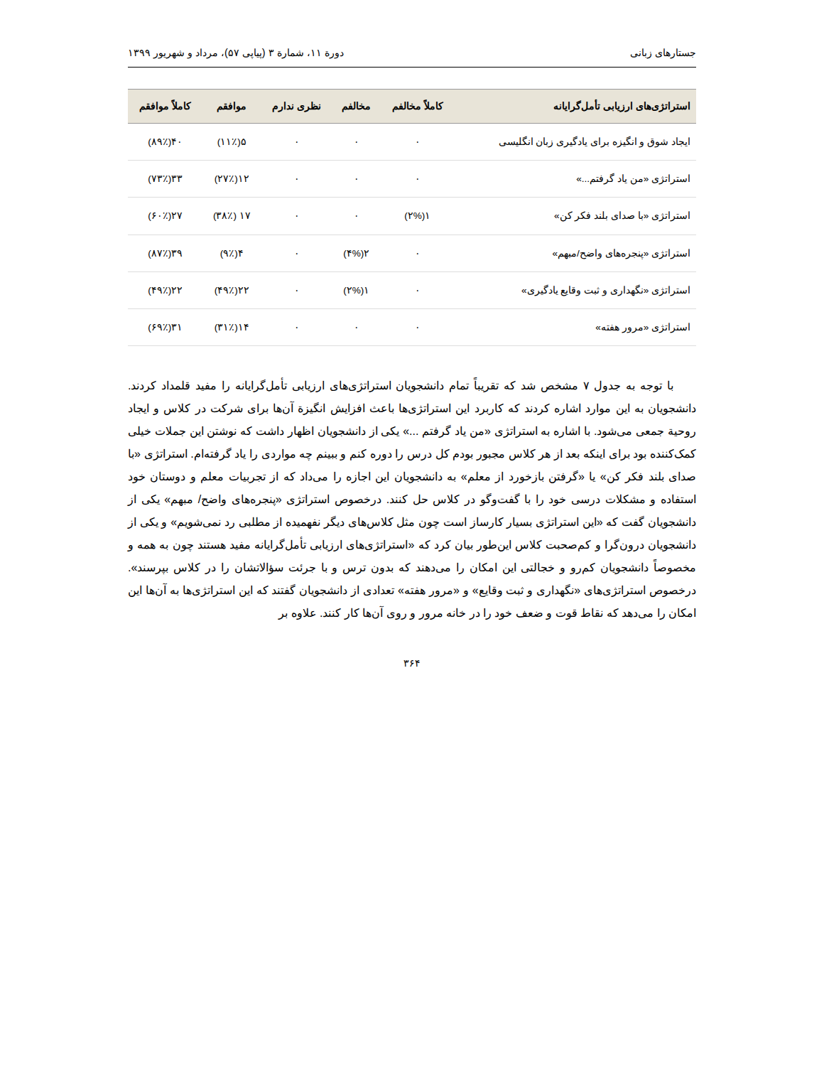جستارهای زبانی
دورة ۱۱، شمارة ۳ (پیاپی ۵۷)، مرداد و شهریور ۱۳۹۹
| استراتژی‌های ارزیابی تأمل‌گرایانه | کاملاً مخالفم | مخالفم | نظری ندارم | موافقم | کاملاً موافقم |
| --- | --- | --- | --- | --- | --- |
| ایجاد شوق و انگیزه برای یادگیری زبان انگلیسی | ۰ | ۰ | ۰ | ۵(۱۱٪) | ۴۰(۸۹٪) |
| استراتژی «من یاد گرفتم...» | ۰ | ۰ | ۰ | ۱۲(۲۷٪) | ۳۳(۷۳٪) |
| استراتژی «با صدای بلند فکر کن» | ۱(۲%) | ۰ | ۰ | ۱۷ (۳۸٪) | ۲۷(۶۰٪) |
| استراتژی «پنجره‌های واضح/مبهم» | ۰ | ۲(۴%) | ۰ | ۴(۹٪) | ۳۹(۸۷٪) |
| استراتژی «نگهداری و ثبت وقایع یادگیری» | ۰ | ۱(۲%) | ۰ | ۲۲(۴۹٪) | ۲۲(۴۹٪) |
| استراتژی «مرور هفته» | ۰ | ۰ | ۰ | ۱۴(۳۱٪) | ۳۱(۶۹٪) |
با توجه به جدول ۷ مشخص شد که تقریباً تمام دانشجویان استراتژی‌های ارزیابی تأمل‌گرایانه را مفید قلمداد کردند. دانشجویان به این موارد اشاره کردند که کاربرد این استراتژی‌ها باعث افزایش انگیزة آن‌ها برای شرکت در کلاس و ایجاد روحیة جمعی می‌شود. با اشاره به استراتژی «من یاد گرفتم ...» یکی از دانشجویان اظهار داشت که نوشتن این جملات خیلی کمک‌کننده بود برای اینکه بعد از هر کلاس مجبور بودم کل درس را دوره کنم و ببینم چه مواردی را یاد گرفته‌ام. استراتژی «با صدای بلند فکر کن» یا «گرفتن بازخورد از معلم» به دانشجویان این اجازه را می‌داد که از تجربیات معلم و دوستان خود استفاده و مشکلات درسی خود را با گفت‌وگو در کلاس حل کنند. درخصوص استراتژی «پنجره‌های واضح/ مبهم» یکی از دانشجویان گفت که «این استراتژی بسیار کارساز است چون مثل کلاس‌های دیگر نفهمیده از مطلبی رد نمی‌شویم» و یکی از دانشجویان درون‌گرا و کم‌صحبت کلاس این‌طور بیان کرد که «استراتژی‌های ارزیابی تأمل‌گرایانه مفید هستند چون به همه و مخصوصاً دانشجویان کم‌رو و خجالتی این امکان را می‌دهند که بدون ترس و با جرئت سؤالاتشان را در کلاس بپرسند». درخصوص استراتژی‌های «نگهداری و ثبت وقایع» و «مرور هفته» تعدادی از دانشجویان گفتند که این استراتژی‌ها به آن‌ها این امکان را می‌دهد که نقاط قوت و ضعف خود را در خانه مرور و روی آن‌ها کار کنند. علاوه بر
۳۶۴